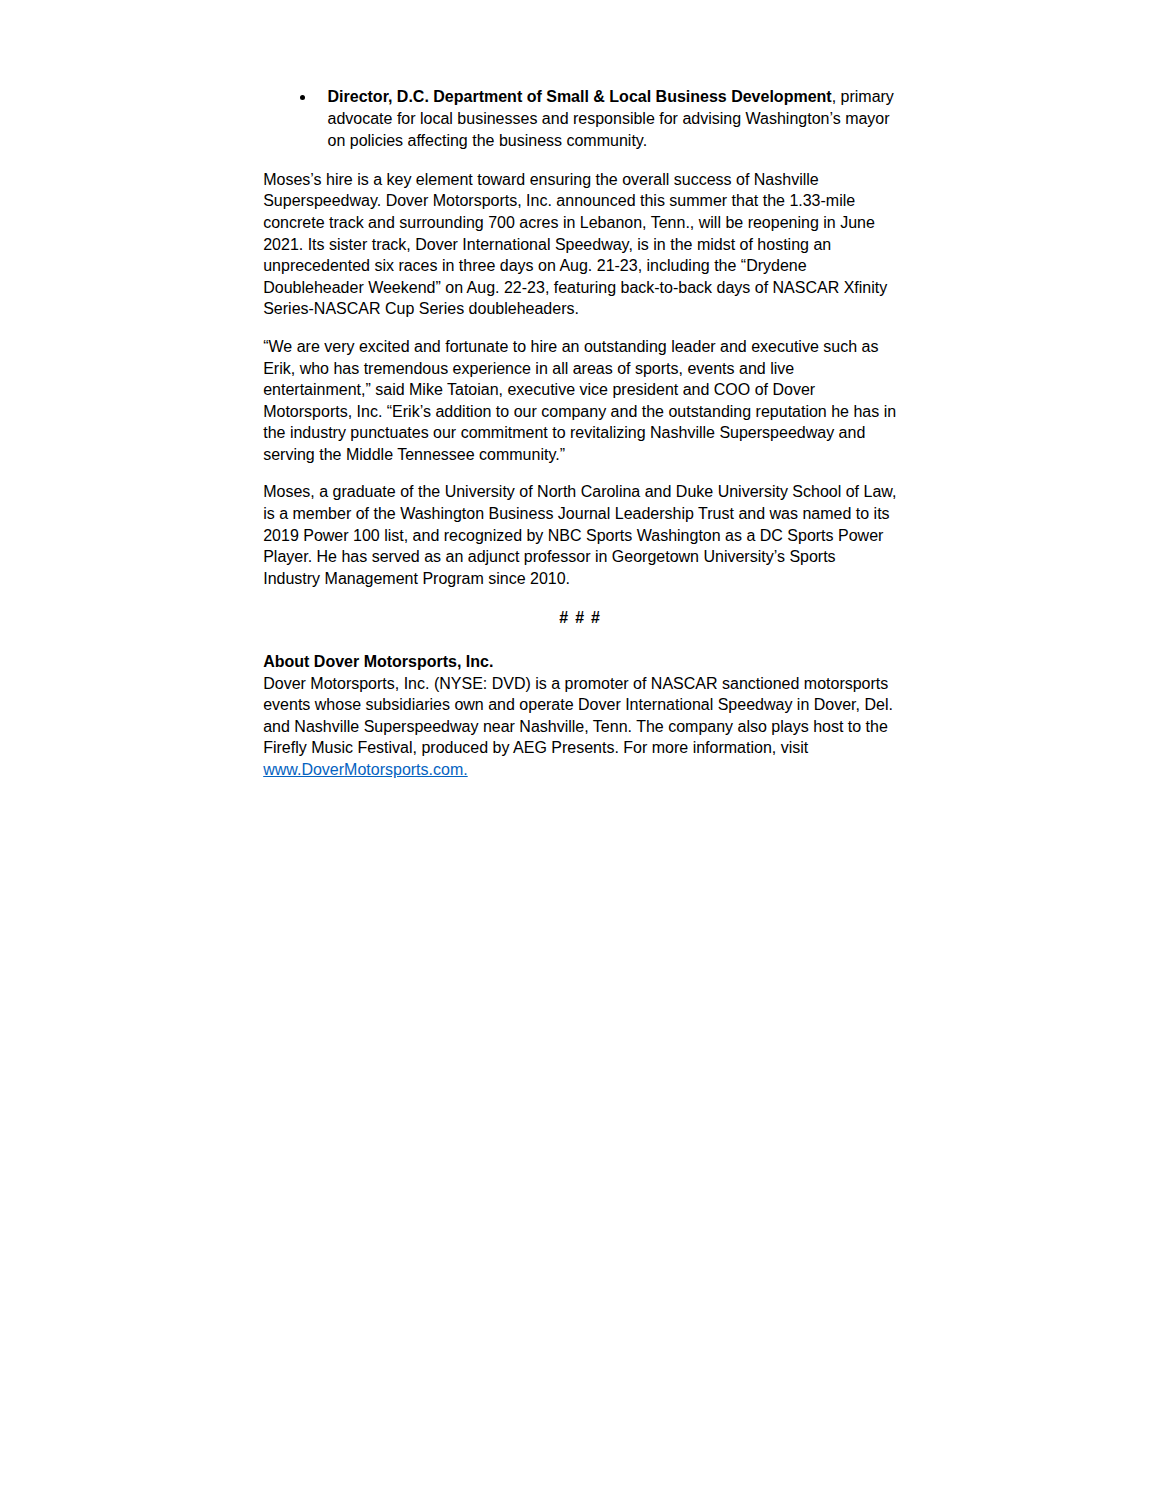Director, D.C. Department of Small & Local Business Development, primary advocate for local businesses and responsible for advising Washington’s mayor on policies affecting the business community.
Moses’s hire is a key element toward ensuring the overall success of Nashville Superspeedway. Dover Motorsports, Inc. announced this summer that the 1.33-mile concrete track and surrounding 700 acres in Lebanon, Tenn., will be reopening in June 2021. Its sister track, Dover International Speedway, is in the midst of hosting an unprecedented six races in three days on Aug. 21-23, including the “Drydene Doubleheader Weekend” on Aug. 22-23, featuring back-to-back days of NASCAR Xfinity Series-NASCAR Cup Series doubleheaders.
“We are very excited and fortunate to hire an outstanding leader and executive such as Erik, who has tremendous experience in all areas of sports, events and live entertainment,” said Mike Tatoian, executive vice president and COO of Dover Motorsports, Inc. “Erik’s addition to our company and the outstanding reputation he has in the industry punctuates our commitment to revitalizing Nashville Superspeedway and serving the Middle Tennessee community.”
Moses, a graduate of the University of North Carolina and Duke University School of Law, is a member of the Washington Business Journal Leadership Trust and was named to its 2019 Power 100 list, and recognized by NBC Sports Washington as a DC Sports Power Player. He has served as an adjunct professor in Georgetown University’s Sports Industry Management Program since 2010.
# # #
About Dover Motorsports, Inc.
Dover Motorsports, Inc. (NYSE: DVD) is a promoter of NASCAR sanctioned motorsports events whose subsidiaries own and operate Dover International Speedway in Dover, Del. and Nashville Superspeedway near Nashville, Tenn. The company also plays host to the Firefly Music Festival, produced by AEG Presents. For more information, visit www.DoverMotorsports.com.